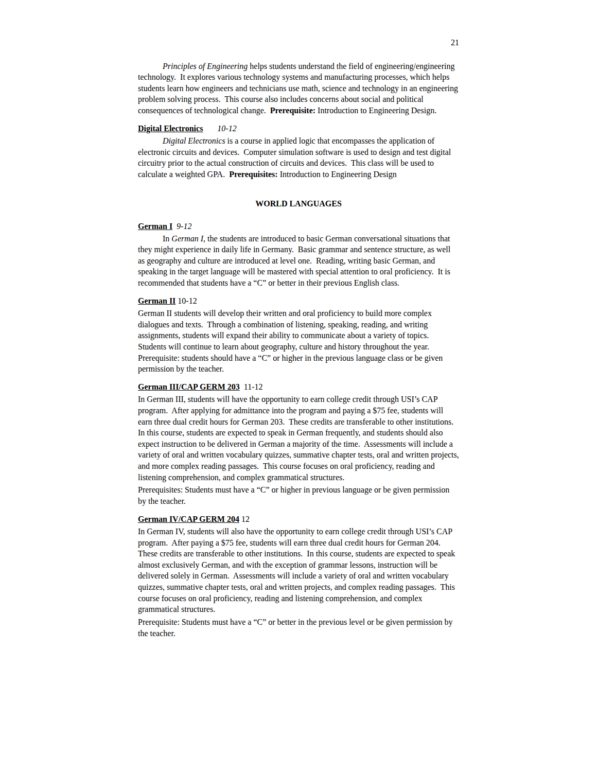21
Principles of Engineering helps students understand the field of engineering/engineering technology. It explores various technology systems and manufacturing processes, which helps students learn how engineers and technicians use math, science and technology in an engineering problem solving process. This course also includes concerns about social and political consequences of technological change. Prerequisite: Introduction to Engineering Design.
Digital Electronics 10-12
Digital Electronics is a course in applied logic that encompasses the application of electronic circuits and devices. Computer simulation software is used to design and test digital circuitry prior to the actual construction of circuits and devices. This class will be used to calculate a weighted GPA. Prerequisites: Introduction to Engineering Design
WORLD LANGUAGES
German I 9-12
In German I, the students are introduced to basic German conversational situations that they might experience in daily life in Germany. Basic grammar and sentence structure, as well as geography and culture are introduced at level one. Reading, writing basic German, and speaking in the target language will be mastered with special attention to oral proficiency. It is recommended that students have a “C” or better in their previous English class.
German II 10-12
German II students will develop their written and oral proficiency to build more complex dialogues and texts. Through a combination of listening, speaking, reading, and writing assignments, students will expand their ability to communicate about a variety of topics. Students will continue to learn about geography, culture and history throughout the year. Prerequisite: students should have a “C” or higher in the previous language class or be given permission by the teacher.
German III/CAP GERM 203 11-12
In German III, students will have the opportunity to earn college credit through USI’s CAP program. After applying for admittance into the program and paying a $75 fee, students will earn three dual credit hours for German 203. These credits are transferable to other institutions. In this course, students are expected to speak in German frequently, and students should also expect instruction to be delivered in German a majority of the time. Assessments will include a variety of oral and written vocabulary quizzes, summative chapter tests, oral and written projects, and more complex reading passages. This course focuses on oral proficiency, reading and listening comprehension, and complex grammatical structures.
Prerequisites: Students must have a “C” or higher in previous language or be given permission by the teacher.
German IV/CAP GERM 204 12
In German IV, students will also have the opportunity to earn college credit through USI’s CAP program. After paying a $75 fee, students will earn three dual credit hours for German 204. These credits are transferable to other institutions. In this course, students are expected to speak almost exclusively German, and with the exception of grammar lessons, instruction will be delivered solely in German. Assessments will include a variety of oral and written vocabulary quizzes, summative chapter tests, oral and written projects, and complex reading passages. This course focuses on oral proficiency, reading and listening comprehension, and complex grammatical structures.
Prerequisite: Students must have a “C” or better in the previous level or be given permission by the teacher.